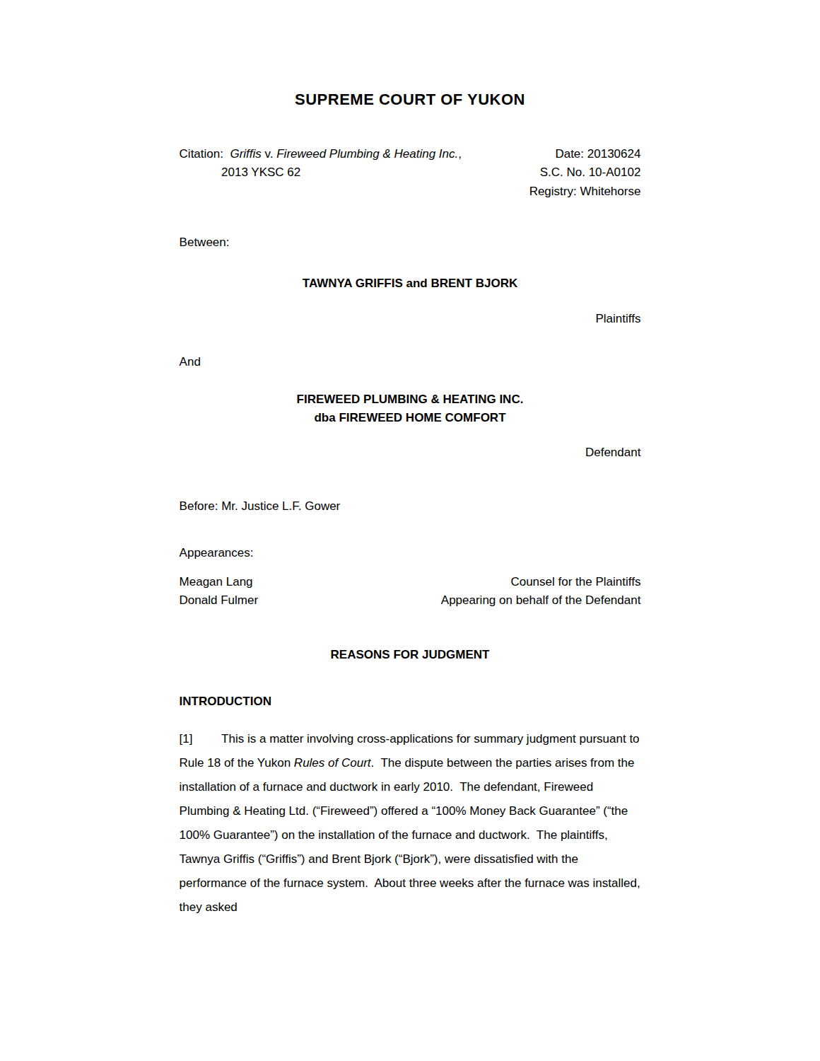SUPREME COURT OF YUKON
| Citation: Griffis v. Fireweed Plumbing & Heating Inc. , | Date: 20130624 |
| 2013 YKSC 62 | S.C. No. 10-A0102 |
| | Registry: Whitehorse |
Between:
TAWNYA GRIFFIS and BRENT BJORK
Plaintiffs
And
FIREWEED PLUMBING & HEATING INC.
dba FIREWEED HOME COMFORT
Defendant
Before: Mr. Justice L.F. Gower
Appearances:
| Meagan Lang | Counsel for the Plaintiffs |
| Donald Fulmer | Appearing on behalf of the Defendant |
REASONS FOR JUDGMENT
INTRODUCTION
[1] This is a matter involving cross-applications for summary judgment pursuant to Rule 18 of the Yukon Rules of Court. The dispute between the parties arises from the installation of a furnace and ductwork in early 2010. The defendant, Fireweed Plumbing & Heating Ltd. (“Fireweed”) offered a “100% Money Back Guarantee” (“the 100% Guarantee”) on the installation of the furnace and ductwork. The plaintiffs, Tawnya Griffis (“Griffis”) and Brent Bjork (“Bjork”), were dissatisfied with the performance of the furnace system. About three weeks after the furnace was installed, they asked